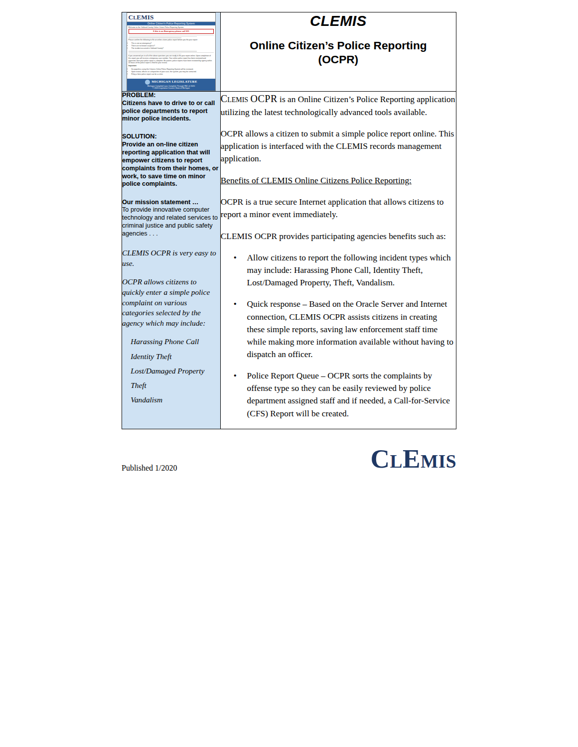| C L EMIS Online Citizen's Police Reporting System Welcome to the Oakland County Online Citizen Police Reporting System. If this is an Emergency please call 911 Please confirm the following to file an online citizen police report before you file your report: This is not an emergency? There are no known suspects? The incident occurred in Oakland County? If you answered yes to all of the above questions you are ready to file your report online. Upon completion of this report you will receive a temporary case number. Your online police report has been reviewed and approved, then your police report is complete. Be patient, police reports have been reviewed by agency within 24 hours of the police report is filed for your review. Important: Do paperless using the Citizens Online Police Reporting System will be reviewed. Upon review, officers or a dispatcher of your case, the system, you may be contacted. Filing a false police report can be a crime. MICHIGAN LEGISLATURE Michigan Compiled Laws Complete Through PA 1 of 2020 © 2020 Legislative Council, State of Michigan | CLEMIS Online Citizen’s Police Reporting (OCPR) |
| PROBLEM: Citizens have to drive to or call police departments to report minor police incidents. SOLUTION: Provide an on-line citizen reporting application that will empower citizens to report complaints from their homes, or work, to save time on minor police complaints. Our mission statement … To provide innovative computer technology and related services to criminal justice and public safety agencies . . . CLEMIS OCPR is very easy to use. OCPR allows citizens to quickly enter a simple police complaint on various categories selected by the agency which may include: Harassing Phone Call Identity Theft Lost/Damaged Property Theft Vandalism | Clemis OCPR is an Online Citizen’s Police Reporting application utilizing the latest technologically advanced tools available. OCPR allows a citizen to submit a simple police report online. This application is interfaced with the CLEMIS records management application. Benefits of CLEMIS Online Citizens Police Reporting: OCPR is a true secure Internet application that allows citizens to report a minor event immediately. CLEMIS OCPR provides participating agencies benefits such as: Allow citizens to report the following incident types which may include: Harassing Phone Call, Identity Theft, Lost/Damaged Property, Theft, Vandalism. Quick response – Based on the Oracle Server and Internet connection, CLEMIS OCPR assists citizens in creating these simple reports, saving law enforcement staff time while making more information available without having to dispatch an officer. Police Report Queue – OCPR sorts the complaints by offense type so they can be easily reviewed by police department assigned staff and if needed, a Call-for-Service (CFS) Report will be created. |
Published 1/2020
CLEMIS